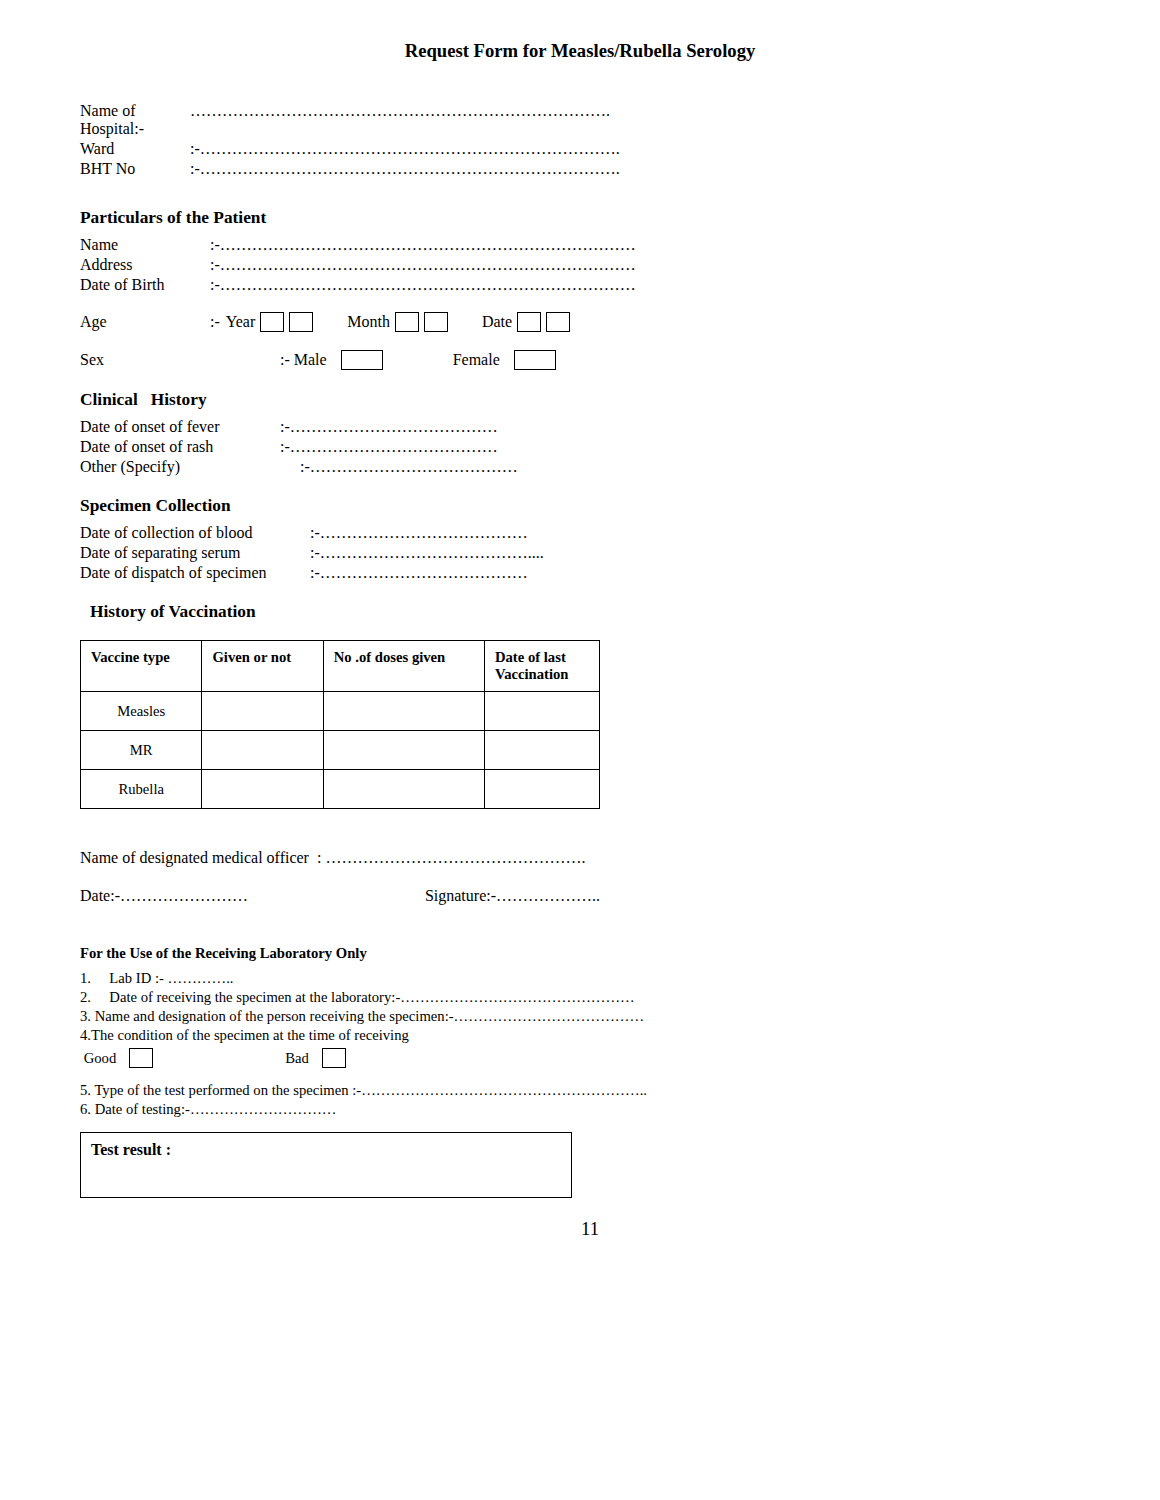Request Form for Measles/Rubella Serology
Name of Hospital:-
…………………………………………………………………….
Ward
:-…………………………………………………………………….
BHT No
:-…………………………………………………………………….
Particulars of the Patient
Name
:-……………………………………………………………………
Address
:-……………………………………………………………………
Date of Birth
:-……………………………………………………………………
Age
:-
Year
Month
Date
Sex
:- Male
Female
Clinical History
Date of onset of fever
:-…………………………………
Date of onset of rash
:-…………………………………
Other (Specify)
:-…………………………………
Specimen Collection
Date of collection of blood
:-…………………………………
Date of separating serum
:-…………………………………....
Date of dispatch of specimen
:-…………………………………
History of Vaccination
| Vaccine type | Given or not | No .of doses given | Date of last Vaccination |
| --- | --- | --- | --- |
| Measles | | | |
| MR | | | |
| Rubella | | | |
Name of designated medical officer : ………………………………………….
Date:-……………………
Signature:-………………..
For the Use of the Receiving Laboratory Only
1. Lab ID :- …………..
2. Date of receiving the specimen at the laboratory:-…………………………………………
3. Name and designation of the person receiving the specimen:-…………………………………
4.The condition of the specimen at the time of receiving
Good
Bad
5. Type of the test performed on the specimen :-…………………………………………………..
6. Date of testing:-…………………………
Test result :
11